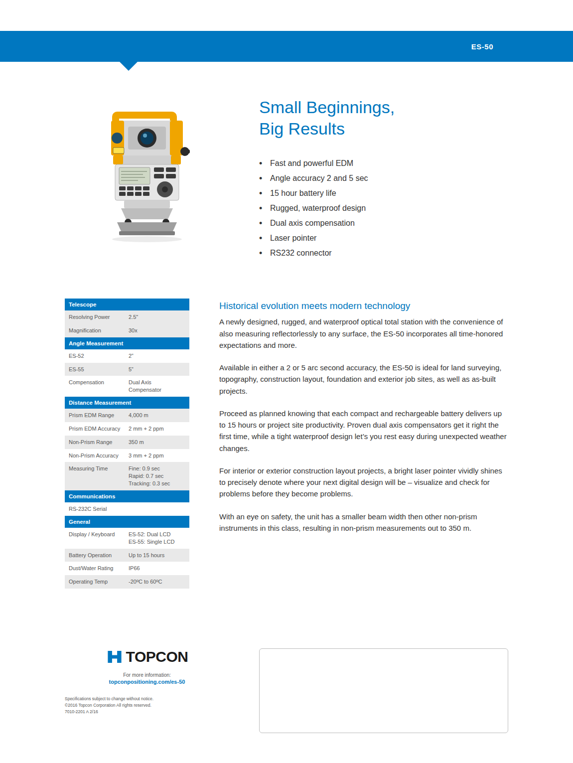ES-50
Small Beginnings,
Big Results
Fast and powerful EDM
Angle accuracy 2 and 5 sec
15 hour battery life
Rugged, waterproof design
Dual axis compensation
Laser pointer
RS232 connector
| Telescope |
| --- |
| Resolving Power | 2.5" |
| Magnification | 30x |
| Angle Measurement |
| ES-52 | 2” |
| ES-55 | 5” |
| Compensation | Dual Axis Compensator |
| Distance Measurement |
| Prism EDM Range | 4,000 m |
| Prism EDM Accuracy | 2 mm + 2 ppm |
| Non-Prism Range | 350 m |
| Non-Prism Accuracy | 3 mm + 2 ppm |
| Measuring Time | Fine: 0.9 sec Rapid: 0.7 sec Tracking: 0.3 sec |
| Communications |
| RS-232C Serial |
| General |
| Display / Keyboard | ES-52: Dual LCD ES-55: Single LCD |
| Battery Operation | Up to 15 hours |
| Dust/Water Rating | IP66 |
| Operating Temp | -20ºC to 60ºC |
Historical evolution meets modern technology
A newly designed, rugged, and waterproof optical total station with the convenience of also measuring reflectorlessly to any surface, the ES-50 incorporates all time-honored expectations and more.
Available in either a 2 or 5 arc second accuracy, the ES-50 is ideal for land surveying, topography, construction layout, foundation and exterior job sites, as well as as-built projects.
Proceed as planned knowing that each compact and rechargeable battery delivers up to 15 hours or project site productivity. Proven dual axis compensators get it right the first time, while a tight waterproof design let’s you rest easy during unexpected weather changes.
For interior or exterior construction layout projects, a bright laser pointer vividly shines to precisely denote where your next digital design will be – visualize and check for problems before they become problems.
With an eye on safety, the unit has a smaller beam width then other non-prism instruments in this class, resulting in non-prism measurements out to 350 m.
TOPCON
For more information:
topconpositioning.com/es-50
Specifications subject to change without notice.
©2016 Topcon Corporation All rights reserved.
7010-2201 A 2/16